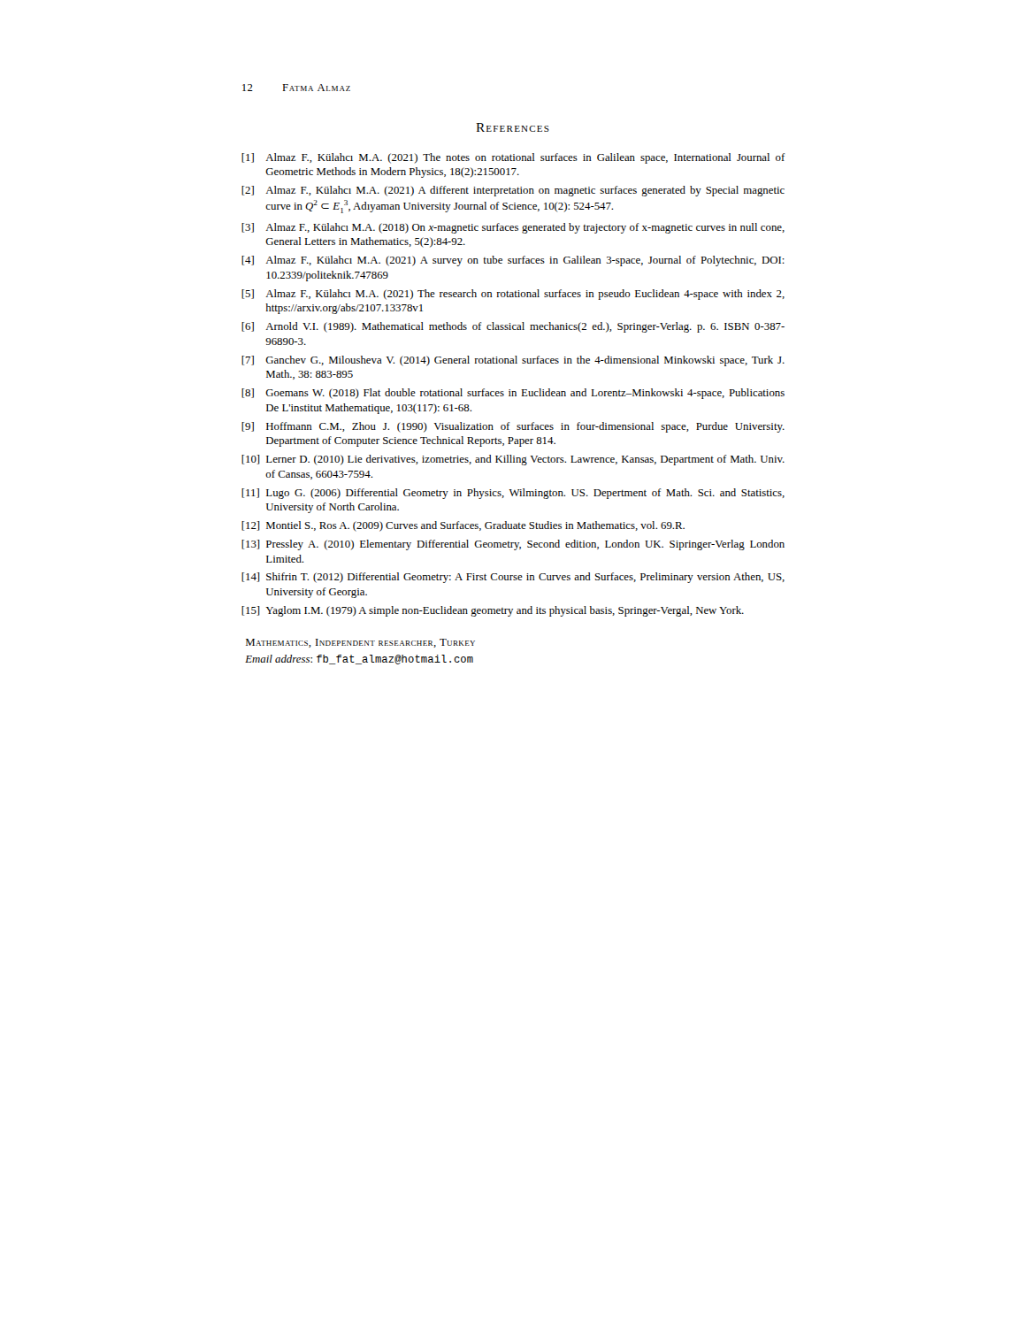12 Fatma Almaz
References
[1] Almaz F., Külahcı M.A. (2021) The notes on rotational surfaces in Galilean space, International Journal of Geometric Methods in Modern Physics, 18(2):2150017.
[2] Almaz F., Külahcı M.A. (2021) A different interpretation on magnetic surfaces generated by Special magnetic curve in Q 2 ⊂ E 13, Adıyaman University Journal of Science, 10(2): 524-547.
[3] Almaz F., Külahcı M.A. (2018) On x-magnetic surfaces generated by trajectory of x-magnetic curves in null cone, General Letters in Mathematics, 5(2):84-92.
[4] Almaz F., Külahcı M.A. (2021) A survey on tube surfaces in Galilean 3-space, Journal of Polytechnic, DOI: 10.2339/politeknik.747869
[5] Almaz F., Külahcı M.A. (2021) The research on rotational surfaces in pseudo Euclidean 4-space with index 2, https://arxiv.org/abs/2107.13378v1
[6] Arnold V.I. (1989). Mathematical methods of classical mechanics(2 ed.), Springer-Verlag. p. 6. ISBN 0-387-96890-3.
[7] Ganchev G., Milousheva V. (2014) General rotational surfaces in the 4-dimensional Minkowski space, Turk J. Math., 38: 883-895
[8] Goemans W. (2018) Flat double rotational surfaces in Euclidean and Lorentz–Minkowski 4-space, Publications De L'institut Mathematique, 103(117): 61-68.
[9] Hoffmann C.M., Zhou J. (1990) Visualization of surfaces in four-dimensional space, Purdue University. Department of Computer Science Technical Reports, Paper 814.
[10] Lerner D. (2010) Lie derivatives, izometries, and Killing Vectors. Lawrence, Kansas, Department of Math. Univ. of Cansas, 66043-7594.
[11] Lugo G. (2006) Differential Geometry in Physics, Wilmington. US. Depertment of Math. Sci. and Statistics, University of North Carolina.
[12] Montiel S., Ros A. (2009) Curves and Surfaces, Graduate Studies in Mathematics, vol. 69.R.
[13] Pressley A. (2010) Elementary Differential Geometry, Second edition, London UK. Sipringer-Verlag London Limited.
[14] Shifrin T. (2012) Differential Geometry: A First Course in Curves and Surfaces, Preliminary version Athen, US, University of Georgia.
[15] Yaglom I.M. (1979) A simple non-Euclidean geometry and its physical basis, Springer-Vergal, New York.
Mathematics, Independent researcher, Turkey
Email address: fb_fat_almaz@hotmail.com